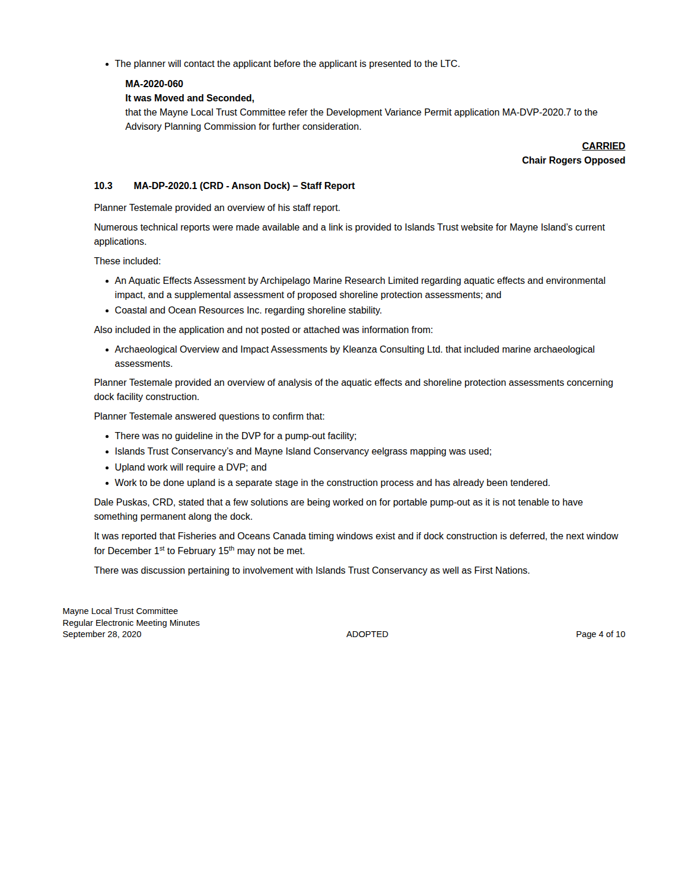The planner will contact the applicant before the applicant is presented to the LTC.
MA-2020-060
It was Moved and Seconded,
that the Mayne Local Trust Committee refer the Development Variance Permit application MA-DVP-2020.7 to the Advisory Planning Commission for further consideration.
CARRIED
Chair Rogers Opposed
10.3 MA-DP-2020.1 (CRD - Anson Dock) – Staff Report
Planner Testemale provided an overview of his staff report.
Numerous technical reports were made available and a link is provided to Islands Trust website for Mayne Island’s current applications.
These included:
An Aquatic Effects Assessment by Archipelago Marine Research Limited regarding aquatic effects and environmental impact, and a supplemental assessment of proposed shoreline protection assessments; and
Coastal and Ocean Resources Inc. regarding shoreline stability.
Also included in the application and not posted or attached was information from:
Archaeological Overview and Impact Assessments by Kleanza Consulting Ltd. that included marine archaeological assessments.
Planner Testemale provided an overview of analysis of the aquatic effects and shoreline protection assessments concerning dock facility construction.
Planner Testemale answered questions to confirm that:
There was no guideline in the DVP for a pump-out facility;
Islands Trust Conservancy’s and Mayne Island Conservancy eelgrass mapping was used;
Upland work will require a DVP; and
Work to be done upland is a separate stage in the construction process and has already been tendered.
Dale Puskas, CRD, stated that a few solutions are being worked on for portable pump-out as it is not tenable to have something permanent along the dock.
It was reported that Fisheries and Oceans Canada timing windows exist and if dock construction is deferred, the next window for December 1st to February 15th may not be met.
There was discussion pertaining to involvement with Islands Trust Conservancy as well as First Nations.
Mayne Local Trust Committee
Regular Electronic Meeting Minutes
September 28, 2020 ADOPTED Page 4 of 10